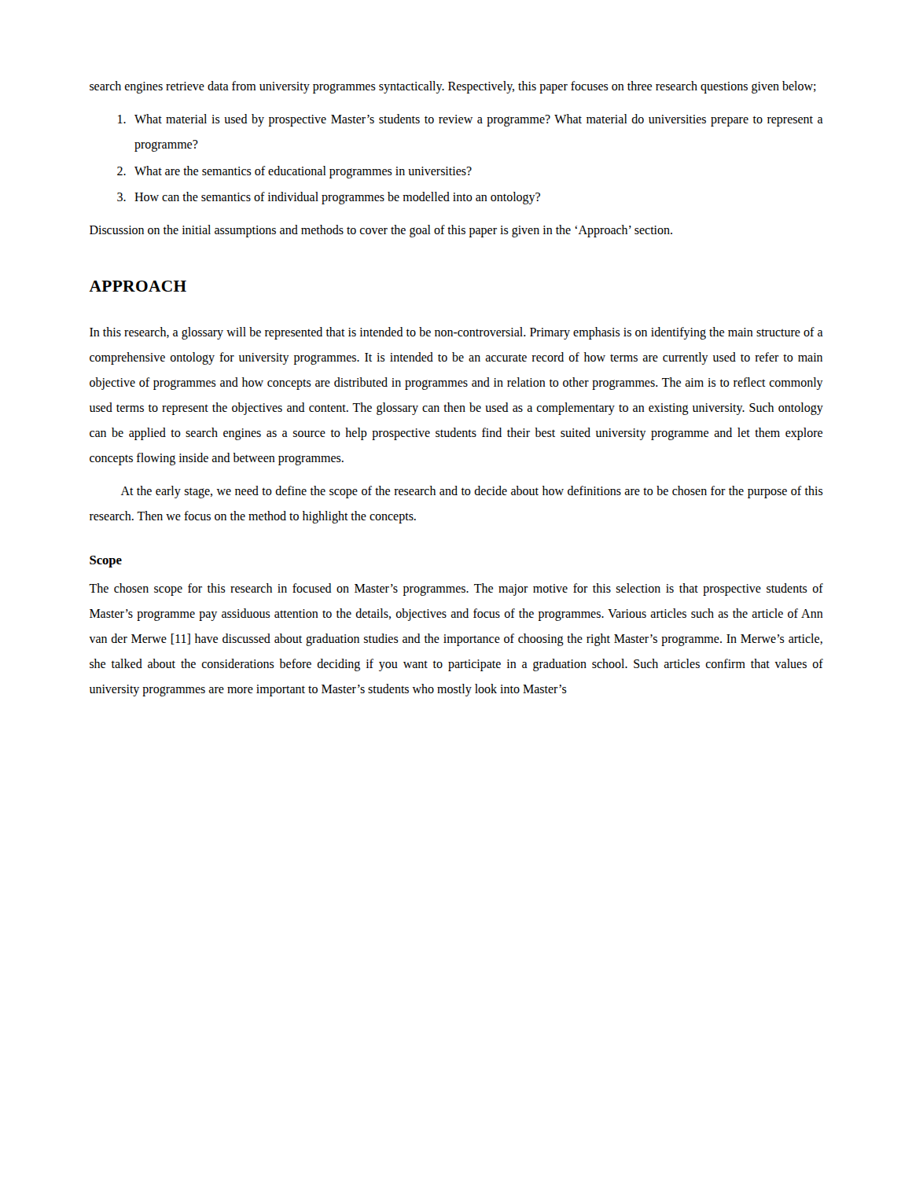search engines retrieve data from university programmes syntactically. Respectively, this paper focuses on three research questions given below;
What material is used by prospective Master’s students to review a programme? What material do universities prepare to represent a programme?
What are the semantics of educational programmes in universities?
How can the semantics of individual programmes be modelled into an ontology?
Discussion on the initial assumptions and methods to cover the goal of this paper is given in the ‘Approach’ section.
APPROACH
In this research, a glossary will be represented that is intended to be non-controversial. Primary emphasis is on identifying the main structure of a comprehensive ontology for university programmes. It is intended to be an accurate record of how terms are currently used to refer to main objective of programmes and how concepts are distributed in programmes and in relation to other programmes. The aim is to reflect commonly used terms to represent the objectives and content. The glossary can then be used as a complementary to an existing university. Such ontology can be applied to search engines as a source to help prospective students find their best suited university programme and let them explore concepts flowing inside and between programmes.
At the early stage, we need to define the scope of the research and to decide about how definitions are to be chosen for the purpose of this research. Then we focus on the method to highlight the concepts.
Scope
The chosen scope for this research in focused on Master’s programmes. The major motive for this selection is that prospective students of Master’s programme pay assiduous attention to the details, objectives and focus of the programmes. Various articles such as the article of Ann van der Merwe [11] have discussed about graduation studies and the importance of choosing the right Master’s programme. In Merwe’s article, she talked about the considerations before deciding if you want to participate in a graduation school. Such articles confirm that values of university programmes are more important to Master’s students who mostly look into Master’s